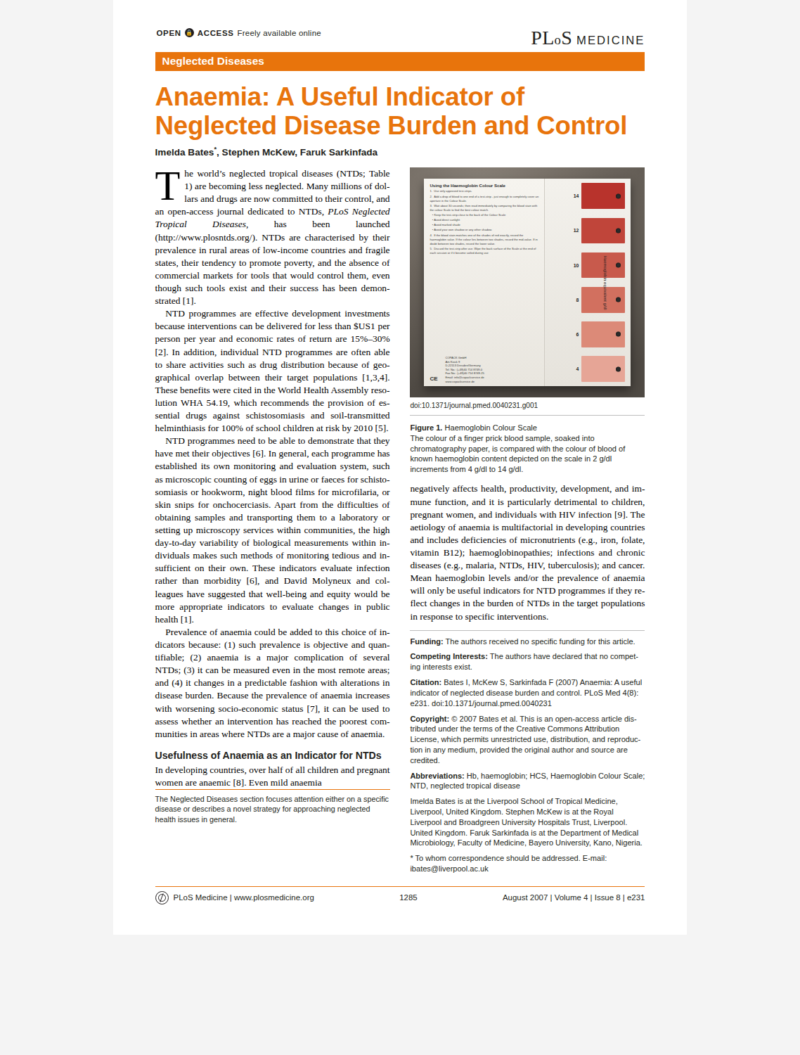OPEN 🔒 ACCESS Freely available online
PLo S MEDICINE
Neglected Diseases
Anaemia: A Useful Indicator of
Neglected Disease Burden and Control
Imelda Bates*, Stephen McKew, Faruk Sarkinfada
The world’s neglected tropical diseases (NTDs; Table 1) are becoming less neglected. Many millions of dollars and drugs are now committed to their control, and an open-access journal dedicated to NTDs, PLoS Neglected Tropical Diseases, has been launched (http://www.plosntds.org/). NTDs are characterised by their prevalence in rural areas of low-income countries and fragile states, their tendency to promote poverty, and the absence of commercial markets for tools that would control them, even though such tools exist and their success has been demonstrated [1].
NTD programmes are effective development investments because interventions can be delivered for less than $US1 per person per year and economic rates of return are 15%–30% [2]. In addition, individual NTD programmes are often able to share activities such as drug distribution because of geographical overlap between their target populations [1,3,4]. These benefits were cited in the World Health Assembly resolution WHA 54.19, which recommends the provision of essential drugs against schistosomiasis and soil-transmitted helminthiasis for 100% of school children at risk by 2010 [5].
NTD programmes need to be able to demonstrate that they have met their objectives [6]. In general, each programme has established its own monitoring and evaluation system, such as microscopic counting of eggs in urine or faeces for schistosomiasis or hookworm, night blood films for microfilaria, or skin snips for onchocerciasis. Apart from the difficulties of obtaining samples and transporting them to a laboratory or setting up microscopy services within communities, the high day-to-day variability of biological measurements within individuals makes such methods of monitoring tedious and insufficient on their own. These indicators evaluate infection rather than morbidity [6], and David Molyneux and colleagues have suggested that well-being and equity would be more appropriate indicators to evaluate changes in public health [1].
Prevalence of anaemia could be added to this choice of indicators because: (1) such prevalence is objective and quantifiable; (2) anaemia is a major complication of several NTDs; (3) it can be measured even in the most remote areas; and (4) it changes in a predictable fashion with alterations in disease burden. Because the prevalence of anaemia increases with worsening socio-economic status [7], it can be used to assess whether an intervention has reached the poorest communities in areas where NTDs are a major cause of anaemia.
Usefulness of Anaemia as an Indicator for NTDs
In developing countries, over half of all children and pregnant women are anaemic [8]. Even mild anaemia
The Neglected Diseases section focuses attention either on a specific disease or describes a novel strategy for approaching neglected health issues in general.
Using the Haemoglobin Colour Scale
1. Use only approved test-strips.
2. Add a drop of blood to one end of a test-strip - just enough to completely cover an aperture in the Colour Scale.
3. Wait about 30 seconds; then read immediately by comparing the blood stain with the colour Scale to find the best colour match.
• Keep the test-strip close to the back of the Colour Scale
• Avoid direct sunlight
• Avoid marked shade
• Avoid your own shadow or any other shadow.
4. If the blood stain matches one of the shades of red exactly, record the haemoglobin value. If the colour lies between two shades, record the mid-value. If in doubt between two shades, record the lower value.
5. Discard the test-strip after use. Wipe the back surface of the Scale at the end of each session or if it become soiled during use
CE
COPACK GmbH
Am Kiosk 9
D-22113 Dresden/Germany
Tel. No.: (+49)40 714 8749-0
Fax No.: (+49)40 714 8749-25
Email: info@copackservice.de
www.copackservice.de
14
12
10
8
6
4
Haemoglobin equivalent g/dl
doi:10.1371/journal.pmed.0040231.g001
Figure 1. Haemoglobin Colour Scale
The colour of a finger prick blood sample, soaked into chromatography paper, is compared with the colour of blood of known haemoglobin content depicted on the scale in 2 g/dl increments from 4 g/dl to 14 g/dl.
negatively affects health, productivity, development, and immune function, and it is particularly detrimental to children, pregnant women, and individuals with HIV infection [9]. The aetiology of anaemia is multifactorial in developing countries and includes deficiencies of micronutrients (e.g., iron, folate, vitamin B12); haemoglobinopathies; infections and chronic diseases (e.g., malaria, NTDs, HIV, tuberculosis); and cancer. Mean haemoglobin levels and/or the prevalence of anaemia will only be useful indicators for NTD programmes if they reflect changes in the burden of NTDs in the target populations in response to specific interventions.
Funding: The authors received no specific funding for this article.
Competing Interests: The authors have declared that no competing interests exist.
Citation: Bates I, McKew S, Sarkinfada F (2007) Anaemia: A useful indicator of neglected disease burden and control. PLoS Med 4(8): e231. doi:10.1371/journal.pmed.0040231
Copyright: © 2007 Bates et al. This is an open-access article distributed under the terms of the Creative Commons Attribution License, which permits unrestricted use, distribution, and reproduction in any medium, provided the original author and source are credited.
Abbreviations: Hb, haemoglobin; HCS, Haemoglobin Colour Scale; NTD, neglected tropical disease
Imelda Bates is at the Liverpool School of Tropical Medicine, Liverpool, United Kingdom. Stephen McKew is at the Royal Liverpool and Broadgreen University Hospitals Trust, Liverpool. United Kingdom. Faruk Sarkinfada is at the Department of Medical Microbiology, Faculty of Medicine, Bayero University, Kano, Nigeria.
* To whom correspondence should be addressed. E-mail: ibates@liverpool.ac.uk
PLoS Medicine | www.plosmedicine.org
1285
August 2007 | Volume 4 | Issue 8 | e231